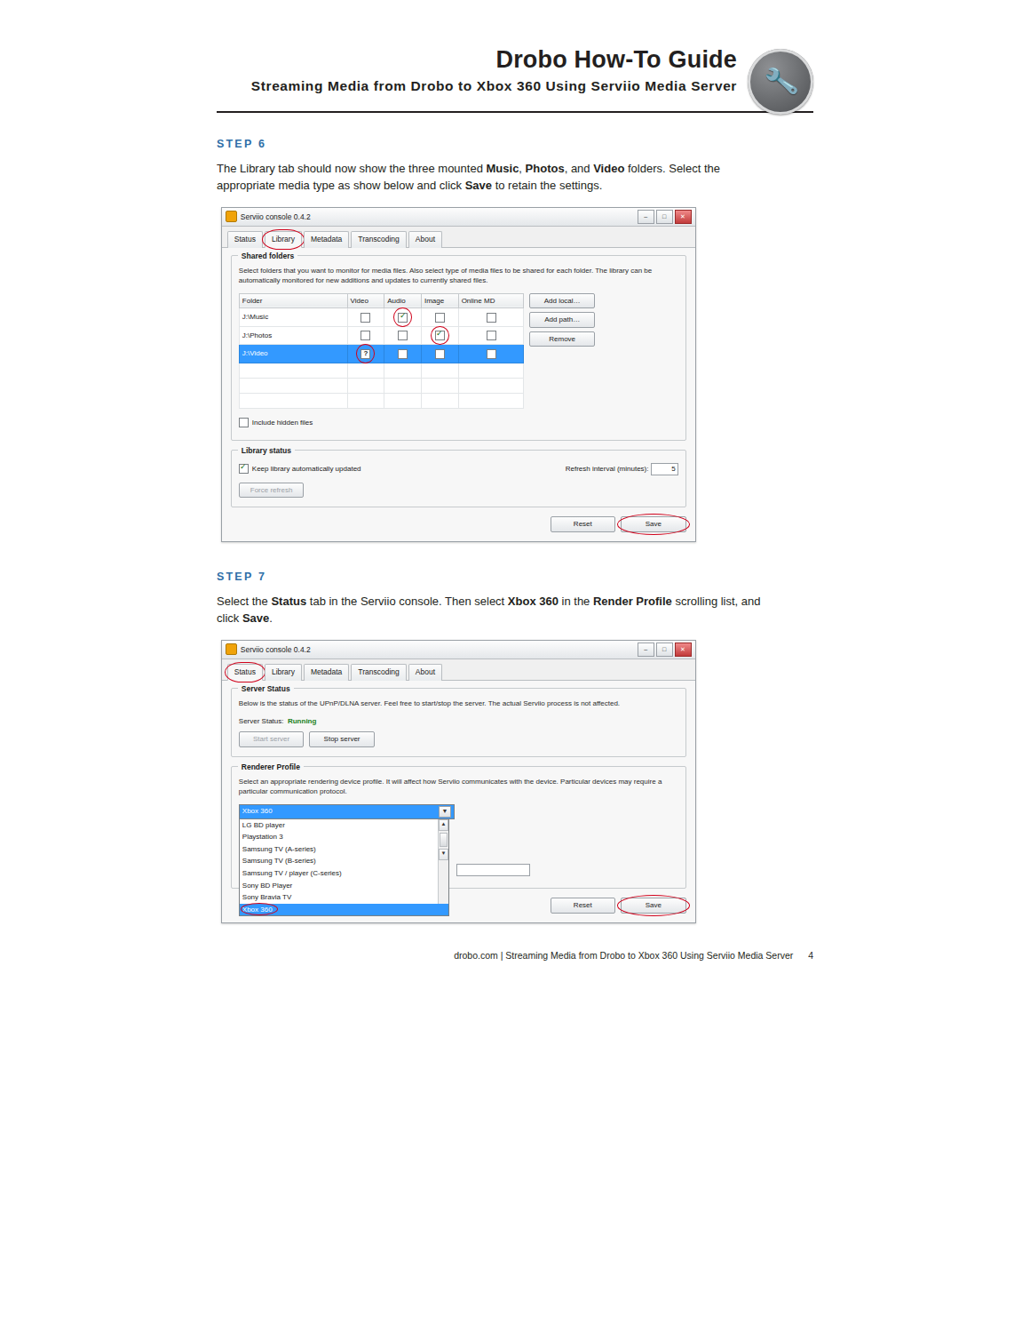🔧
Drobo How-To Guide
Streaming Media from Drobo to Xbox 360 Using Serviio Media Server
STEP 6
The Library tab should now show the three mounted Music, Photos, and Video folders. Select the appropriate media type as show below and click Save to retain the settings.
Serviio console 0.4.2 –□✕
Status
Library
Metadata
Transcoding
About
Shared folders
Select folders that you want to monitor for media files. Also select type of media files to be shared for each folder. The library can be automatically monitored for new additions and updates to currently shared files.
| Folder | Video | Audio | Image | Online MD |
| --- | --- | --- | --- | --- |
| J:\Music | | | | |
| J:\Photos | | | | |
| J:\Video | | | | |
Add local…
Add path…
Remove
Include hidden files
Library status
Keep library automatically updated Refresh interval (minutes): 5
Force refresh
Reset
Save
STEP 7
Select the Status tab in the Serviio console. Then select Xbox 360 in the Render Profile scrolling list, and click Save.
Serviio console 0.4.2 –□✕
Status
Library
Metadata
Transcoding
About
Server Status
Below is the status of the UPnP/DLNA server. Feel free to start/stop the server. The actual Serviio process is not affected.
Server Status: Running
Start server
Stop server
Renderer Profile
Select an appropriate rendering device profile. It will affect how Serviio communicates with the device. Particular devices may require a particular communication protocol.
Xbox 360 ▼
▲
▼
LG BD player
Playstation 3
Samsung TV (A-series)
Samsung TV (B-series)
Samsung TV / player (C-series)
Sony BD Player
Sony Bravia TV
Xbox 360
Reset
Save
drobo.com | Streaming Media from Drobo to Xbox 360 Using Serviio Media Server 4